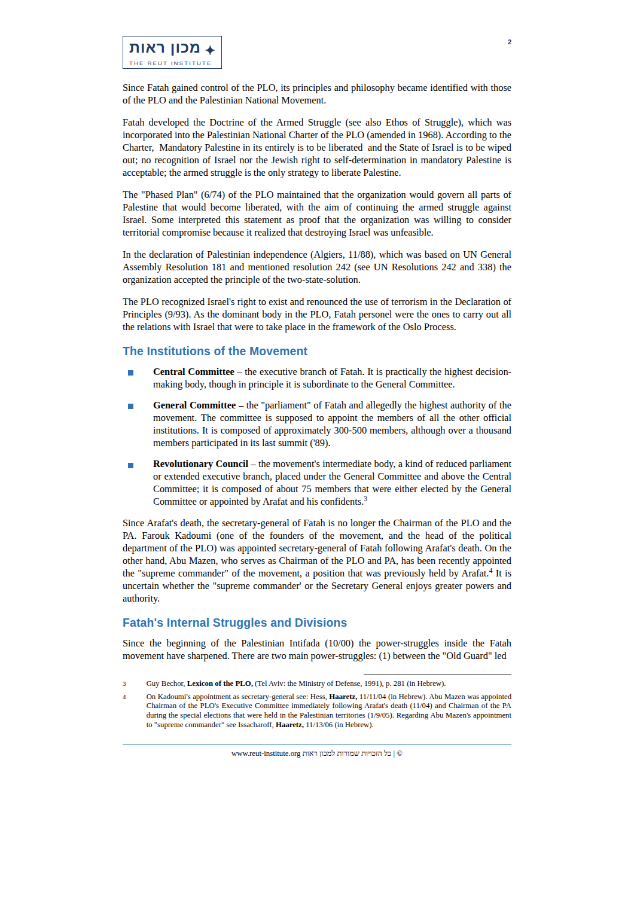מכון ראות✦
The Reut Institute
2
Since Fatah gained control of the PLO, its principles and philosophy became identified with those of the PLO and the Palestinian National Movement.
Fatah developed the Doctrine of the Armed Struggle (see also Ethos of Struggle), which was incorporated into the Palestinian National Charter of the PLO (amended in 1968). According to the Charter, Mandatory Palestine in its entirely is to be liberated and the State of Israel is to be wiped out; no recognition of Israel nor the Jewish right to self-determination in mandatory Palestine is acceptable; the armed struggle is the only strategy to liberate Palestine.
The "Phased Plan" (6/74) of the PLO maintained that the organization would govern all parts of Palestine that would become liberated, with the aim of continuing the armed struggle against Israel. Some interpreted this statement as proof that the organization was willing to consider territorial compromise because it realized that destroying Israel was unfeasible.
In the declaration of Palestinian independence (Algiers, 11/88), which was based on UN General Assembly Resolution 181 and mentioned resolution 242 (see UN Resolutions 242 and 338) the organization accepted the principle of the two-state-solution.
The PLO recognized Israel's right to exist and renounced the use of terrorism in the Declaration of Principles (9/93). As the dominant body in the PLO, Fatah personel were the ones to carry out all the relations with Israel that were to take place in the framework of the Oslo Process.
The Institutions of the Movement
Central Committee – the executive branch of Fatah. It is practically the highest decision-making body, though in principle it is subordinate to the General Committee.
General Committee – the "parliament" of Fatah and allegedly the highest authority of the movement. The committee is supposed to appoint the members of all the other official institutions. It is composed of approximately 300-500 members, although over a thousand members participated in its last summit ('89).
Revolutionary Council – the movement's intermediate body, a kind of reduced parliament or extended executive branch, placed under the General Committee and above the Central Committee; it is composed of about 75 members that were either elected by the General Committee or appointed by Arafat and his confidents.3
Since Arafat's death, the secretary-general of Fatah is no longer the Chairman of the PLO and the PA. Farouk Kadoumi (one of the founders of the movement, and the head of the political department of the PLO) was appointed secretary-general of Fatah following Arafat's death. On the other hand, Abu Mazen, who serves as Chairman of the PLO and PA, has been recently appointed the "supreme commander" of the movement, a position that was previously held by Arafat.4 It is uncertain whether the "supreme commander' or the Secretary General enjoys greater powers and authority.
Fatah's Internal Struggles and Divisions
Since the beginning of the Palestinian Intifada (10/00) the power-struggles inside the Fatah movement have sharpened. There are two main power-struggles: (1) between the "Old Guard" led
3
Guy Bechor, Lexicon of the PLO, (Tel Aviv: the Ministry of Defense, 1991), p. 281 (in Hebrew).
4
On Kadoumi's appointment as secretary-general see: Hess, Haaretz, 11/11/04 (in Hebrew). Abu Mazen was appointed Chairman of the PLO's Executive Committee immediately following Arafat's death (11/04) and Chairman of the PA during the special elections that were held in the Palestinian territories (1/9/05). Regarding Abu Mazen's appointment to "supreme commander" see Issacharoff, Haaretz, 11/13/06 (in Hebrew).
www.reut-institute.org | כל הזכויות שמורות למכון ראות ©